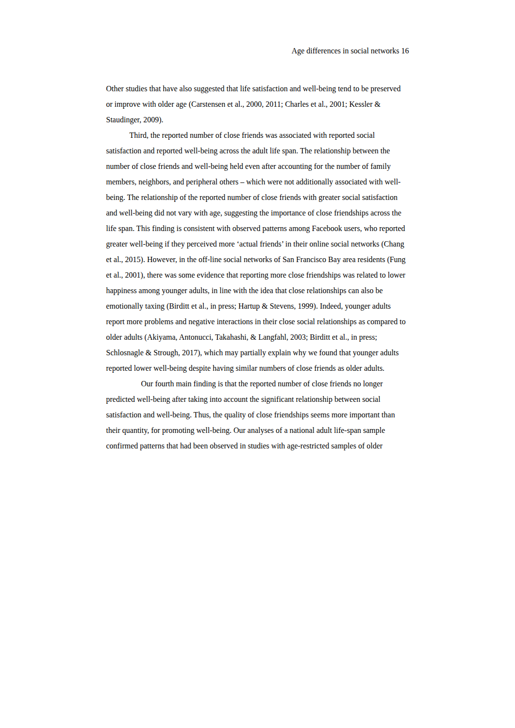Age differences in social networks 16
Other studies that have also suggested that life satisfaction and well-being tend to be preserved or improve with older age (Carstensen et al., 2000, 2011; Charles et al., 2001; Kessler & Staudinger, 2009).
Third, the reported number of close friends was associated with reported social satisfaction and reported well-being across the adult life span. The relationship between the number of close friends and well-being held even after accounting for the number of family members, neighbors, and peripheral others – which were not additionally associated with well-being. The relationship of the reported number of close friends with greater social satisfaction and well-being did not vary with age, suggesting the importance of close friendships across the life span. This finding is consistent with observed patterns among Facebook users, who reported greater well-being if they perceived more ‘actual friends’ in their online social networks (Chang et al., 2015). However, in the off-line social networks of San Francisco Bay area residents (Fung et al., 2001), there was some evidence that reporting more close friendships was related to lower happiness among younger adults, in line with the idea that close relationships can also be emotionally taxing (Birditt et al., in press; Hartup & Stevens, 1999). Indeed, younger adults report more problems and negative interactions in their close social relationships as compared to older adults (Akiyama, Antonucci, Takahashi, & Langfahl, 2003; Birditt et al., in press; Schlosnagle & Strough, 2017), which may partially explain why we found that younger adults reported lower well-being despite having similar numbers of close friends as older adults.
Our fourth main finding is that the reported number of close friends no longer predicted well-being after taking into account the significant relationship between social satisfaction and well-being. Thus, the quality of close friendships seems more important than their quantity, for promoting well-being. Our analyses of a national adult life-span sample confirmed patterns that had been observed in studies with age-restricted samples of older